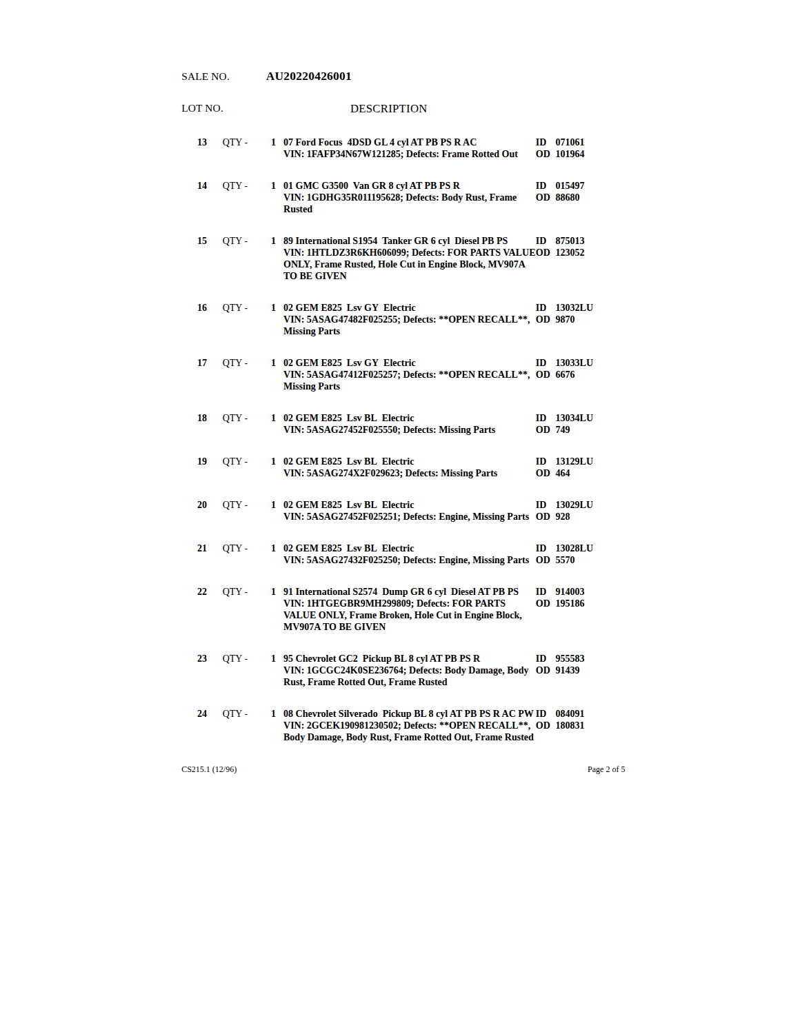SALE NO. AU20220426001
LOT NO. DESCRIPTION
| 13 | QTY - | 1 | 07 Ford Focus 4DSD GL 4 cyl AT PB PS R AC VIN: 1FAFP34N67W121285; Defects: Frame Rotted Out | ID 071061 OD 101964 |
| 14 | QTY - | 1 | 01 GMC G3500 Van GR 8 cyl AT PB PS R VIN: 1GDHG35R011195628; Defects: Body Rust, Frame Rusted | ID 015497 OD 88680 |
| 15 | QTY - | 1 | 89 International S1954 Tanker GR 6 cyl Diesel PB PS VIN: 1HTLDZ3R6KH606099; Defects: FOR PARTS VALUE ONLY, Frame Rusted, Hole Cut in Engine Block, MV907A TO BE GIVEN | ID 875013 OD 123052 |
| 16 | QTY - | 1 | 02 GEM E825 Lsv GY Electric VIN: 5ASAG47482F025255; Defects: **OPEN RECALL**, Missing Parts | ID 13032LU OD 9870 |
| 17 | QTY - | 1 | 02 GEM E825 Lsv GY Electric VIN: 5ASAG47412F025257; Defects: **OPEN RECALL**, Missing Parts | ID 13033LU OD 6676 |
| 18 | QTY - | 1 | 02 GEM E825 Lsv BL Electric VIN: 5ASAG27452F025550; Defects: Missing Parts | ID 13034LU OD 749 |
| 19 | QTY - | 1 | 02 GEM E825 Lsv BL Electric VIN: 5ASAG274X2F029623; Defects: Missing Parts | ID 13129LU OD 464 |
| 20 | QTY - | 1 | 02 GEM E825 Lsv BL Electric VIN: 5ASAG27452F025251; Defects: Engine, Missing Parts | ID 13029LU OD 928 |
| 21 | QTY - | 1 | 02 GEM E825 Lsv BL Electric VIN: 5ASAG27432F025250; Defects: Engine, Missing Parts | ID 13028LU OD 5570 |
| 22 | QTY - | 1 | 91 International S2574 Dump GR 6 cyl Diesel AT PB PS VIN: 1HTGEGBR9MH299809; Defects: FOR PARTS VALUE ONLY, Frame Broken, Hole Cut in Engine Block, MV907A TO BE GIVEN | ID 914003 OD 195186 |
| 23 | QTY - | 1 | 95 Chevrolet GC2 Pickup BL 8 cyl AT PB PS R VIN: 1GCGC24K0SE236764; Defects: Body Damage, Body Rust, Frame Rotted Out, Frame Rusted | ID 955583 OD 91439 |
| 24 | QTY - | 1 | 08 Chevrolet Silverado Pickup BL 8 cyl AT PB PS R AC PW VIN: 2GCEK190981230502; Defects: **OPEN RECALL**, Body Damage, Body Rust, Frame Rotted Out, Frame Rusted | ID 084091 OD 180831 |
CS215.1 (12/96) Page 2 of 5